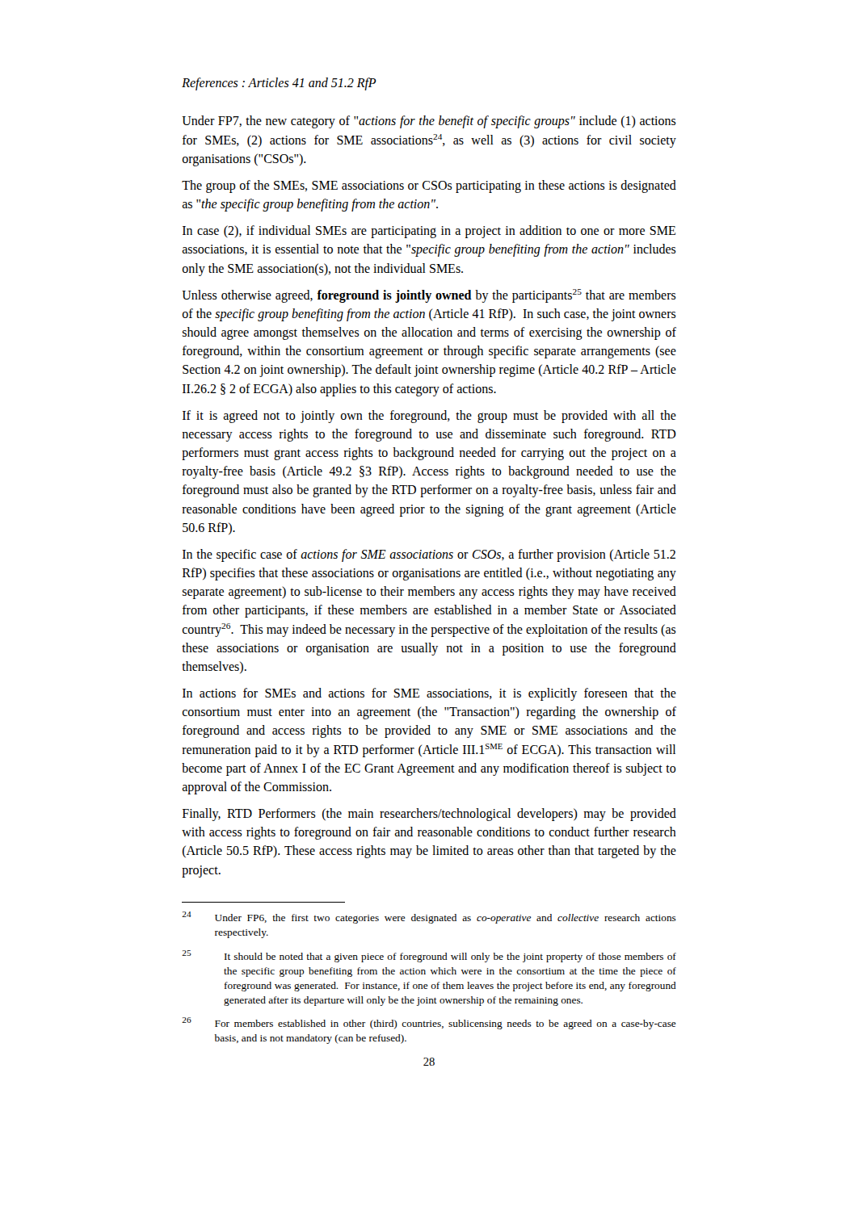References : Articles 41 and 51.2 RfP
Under FP7, the new category of "actions for the benefit of specific groups" include (1) actions for SMEs, (2) actions for SME associations24, as well as (3) actions for civil society organisations ("CSOs").
The group of the SMEs, SME associations or CSOs participating in these actions is designated as "the specific group benefiting from the action".
In case (2), if individual SMEs are participating in a project in addition to one or more SME associations, it is essential to note that the "specific group benefiting from the action" includes only the SME association(s), not the individual SMEs.
Unless otherwise agreed, foreground is jointly owned by the participants25 that are members of the specific group benefiting from the action (Article 41 RfP). In such case, the joint owners should agree amongst themselves on the allocation and terms of exercising the ownership of foreground, within the consortium agreement or through specific separate arrangements (see Section 4.2 on joint ownership). The default joint ownership regime (Article 40.2 RfP – Article II.26.2 § 2 of ECGA) also applies to this category of actions.
If it is agreed not to jointly own the foreground, the group must be provided with all the necessary access rights to the foreground to use and disseminate such foreground. RTD performers must grant access rights to background needed for carrying out the project on a royalty-free basis (Article 49.2 §3 RfP). Access rights to background needed to use the foreground must also be granted by the RTD performer on a royalty-free basis, unless fair and reasonable conditions have been agreed prior to the signing of the grant agreement (Article 50.6 RfP).
In the specific case of actions for SME associations or CSOs, a further provision (Article 51.2 RfP) specifies that these associations or organisations are entitled (i.e., without negotiating any separate agreement) to sub-license to their members any access rights they may have received from other participants, if these members are established in a member State or Associated country26. This may indeed be necessary in the perspective of the exploitation of the results (as these associations or organisation are usually not in a position to use the foreground themselves).
In actions for SMEs and actions for SME associations, it is explicitly foreseen that the consortium must enter into an agreement (the "Transaction") regarding the ownership of foreground and access rights to be provided to any SME or SME associations and the remuneration paid to it by a RTD performer (Article III.1SME of ECGA). This transaction will become part of Annex I of the EC Grant Agreement and any modification thereof is subject to approval of the Commission.
Finally, RTD Performers (the main researchers/technological developers) may be provided with access rights to foreground on fair and reasonable conditions to conduct further research (Article 50.5 RfP). These access rights may be limited to areas other than that targeted by the project.
24
Under FP6, the first two categories were designated as co-operative and collective research actions respectively.
25
It should be noted that a given piece of foreground will only be the joint property of those members of the specific group benefiting from the action which were in the consortium at the time the piece of foreground was generated. For instance, if one of them leaves the project before its end, any foreground generated after its departure will only be the joint ownership of the remaining ones.
26
For members established in other (third) countries, sublicensing needs to be agreed on a case-by-case basis, and is not mandatory (can be refused).
28